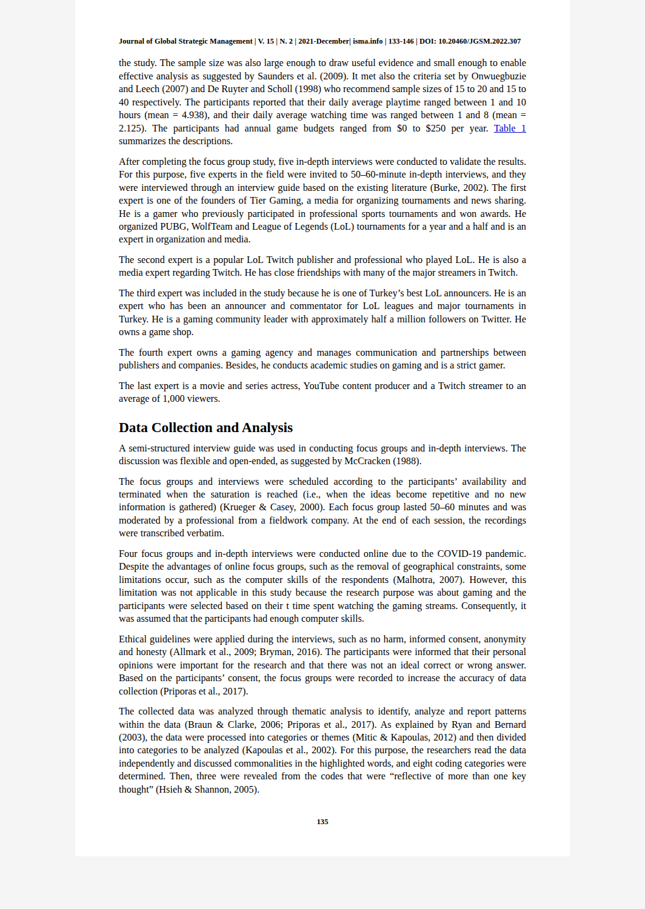Journal of Global Strategic Management | V. 15 | N. 2 | 2021-December| isma.info | 133-146 | DOI: 10.20460/JGSM.2022.307
the study. The sample size was also large enough to draw useful evidence and small enough to enable effective analysis as suggested by Saunders et al. (2009). It met also the criteria set by Onwuegbuzie and Leech (2007) and De Ruyter and Scholl (1998) who recommend sample sizes of 15 to 20 and 15 to 40 respectively. The participants reported that their daily average playtime ranged between 1 and 10 hours (mean = 4.938), and their daily average watching time was ranged between 1 and 8 (mean = 2.125). The participants had annual game budgets ranged from $0 to $250 per year. Table 1 summarizes the descriptions.
After completing the focus group study, five in-depth interviews were conducted to validate the results. For this purpose, five experts in the field were invited to 50–60-minute in-depth interviews, and they were interviewed through an interview guide based on the existing literature (Burke, 2002). The first expert is one of the founders of Tier Gaming, a media for organizing tournaments and news sharing. He is a gamer who previously participated in professional sports tournaments and won awards. He organized PUBG, WolfTeam and League of Legends (LoL) tournaments for a year and a half and is an expert in organization and media.
The second expert is a popular LoL Twitch publisher and professional who played LoL. He is also a media expert regarding Twitch. He has close friendships with many of the major streamers in Twitch.
The third expert was included in the study because he is one of Turkey’s best LoL announcers. He is an expert who has been an announcer and commentator for LoL leagues and major tournaments in Turkey. He is a gaming community leader with approximately half a million followers on Twitter. He owns a game shop.
The fourth expert owns a gaming agency and manages communication and partnerships between publishers and companies. Besides, he conducts academic studies on gaming and is a strict gamer.
The last expert is a movie and series actress, YouTube content producer and a Twitch streamer to an average of 1,000 viewers.
Data Collection and Analysis
A semi-structured interview guide was used in conducting focus groups and in-depth interviews. The discussion was flexible and open-ended, as suggested by McCracken (1988).
The focus groups and interviews were scheduled according to the participants’ availability and terminated when the saturation is reached (i.e., when the ideas become repetitive and no new information is gathered) (Krueger & Casey, 2000). Each focus group lasted 50–60 minutes and was moderated by a professional from a fieldwork company. At the end of each session, the recordings were transcribed verbatim.
Four focus groups and in-depth interviews were conducted online due to the COVID-19 pandemic. Despite the advantages of online focus groups, such as the removal of geographical constraints, some limitations occur, such as the computer skills of the respondents (Malhotra, 2007). However, this limitation was not applicable in this study because the research purpose was about gaming and the participants were selected based on their t time spent watching the gaming streams. Consequently, it was assumed that the participants had enough computer skills.
Ethical guidelines were applied during the interviews, such as no harm, informed consent, anonymity and honesty (Allmark et al., 2009; Bryman, 2016). The participants were informed that their personal opinions were important for the research and that there was not an ideal correct or wrong answer. Based on the participants’ consent, the focus groups were recorded to increase the accuracy of data collection (Priporas et al., 2017).
The collected data was analyzed through thematic analysis to identify, analyze and report patterns within the data (Braun & Clarke, 2006; Priporas et al., 2017). As explained by Ryan and Bernard (2003), the data were processed into categories or themes (Mitic & Kapoulas, 2012) and then divided into categories to be analyzed (Kapoulas et al., 2002). For this purpose, the researchers read the data independently and discussed commonalities in the highlighted words, and eight coding categories were determined. Then, three were revealed from the codes that were “reflective of more than one key thought” (Hsieh & Shannon, 2005).
135